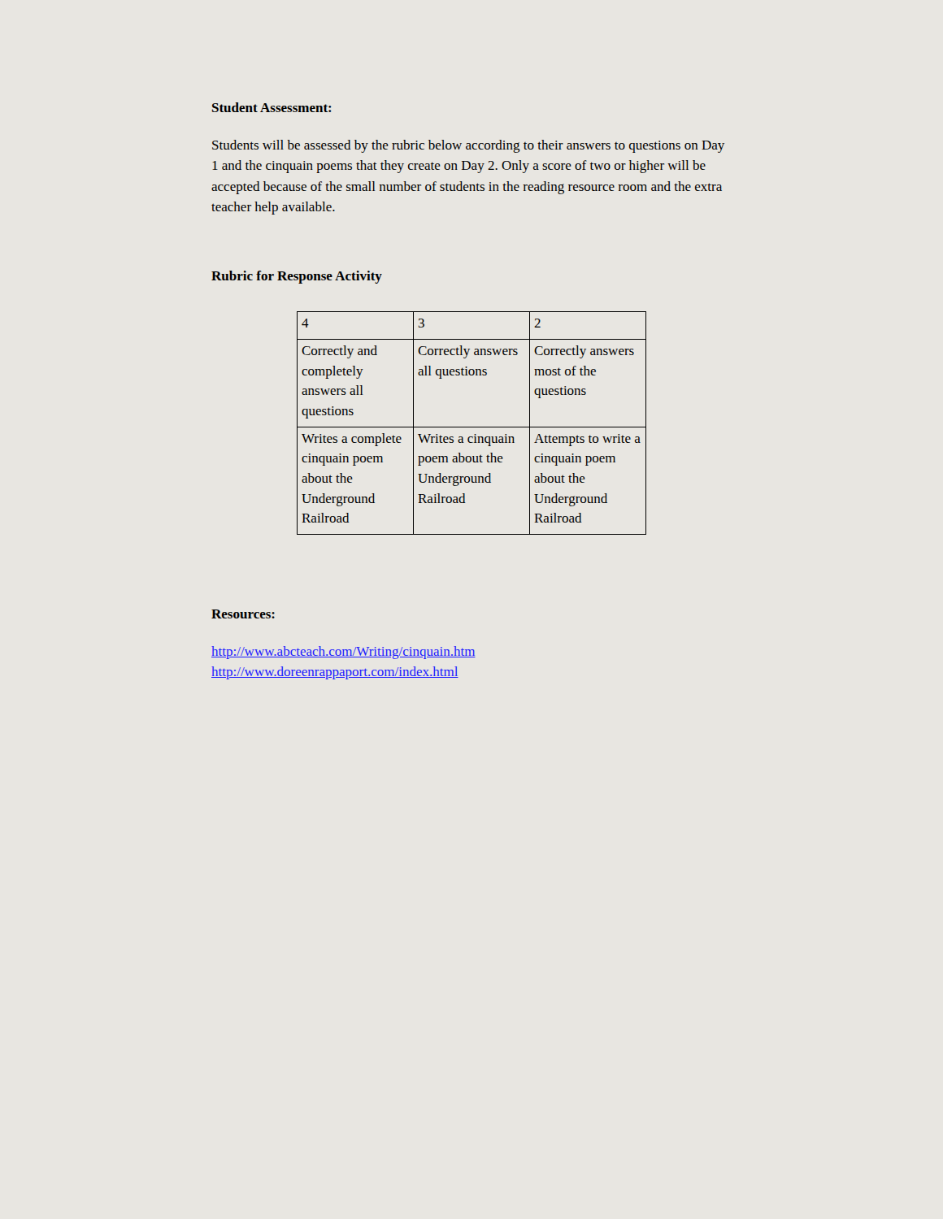Student Assessment:
Students will be assessed by the rubric below according to their answers to questions on Day 1 and the cinquain poems that they create on Day 2. Only a score of two or higher will be accepted because of the small number of students in the reading resource room and the extra teacher help available.
Rubric for Response Activity
| 4 | 3 | 2 |
| Correctly and completely answers all questions | Correctly answers all questions | Correctly answers most of the questions |
| Writes a complete cinquain poem about the Underground Railroad | Writes a cinquain poem about the Underground Railroad | Attempts to write a cinquain poem about the Underground Railroad |
Resources:
http://www.abcteach.com/Writing/cinquain.htm http://www.doreenrappaport.com/index.html